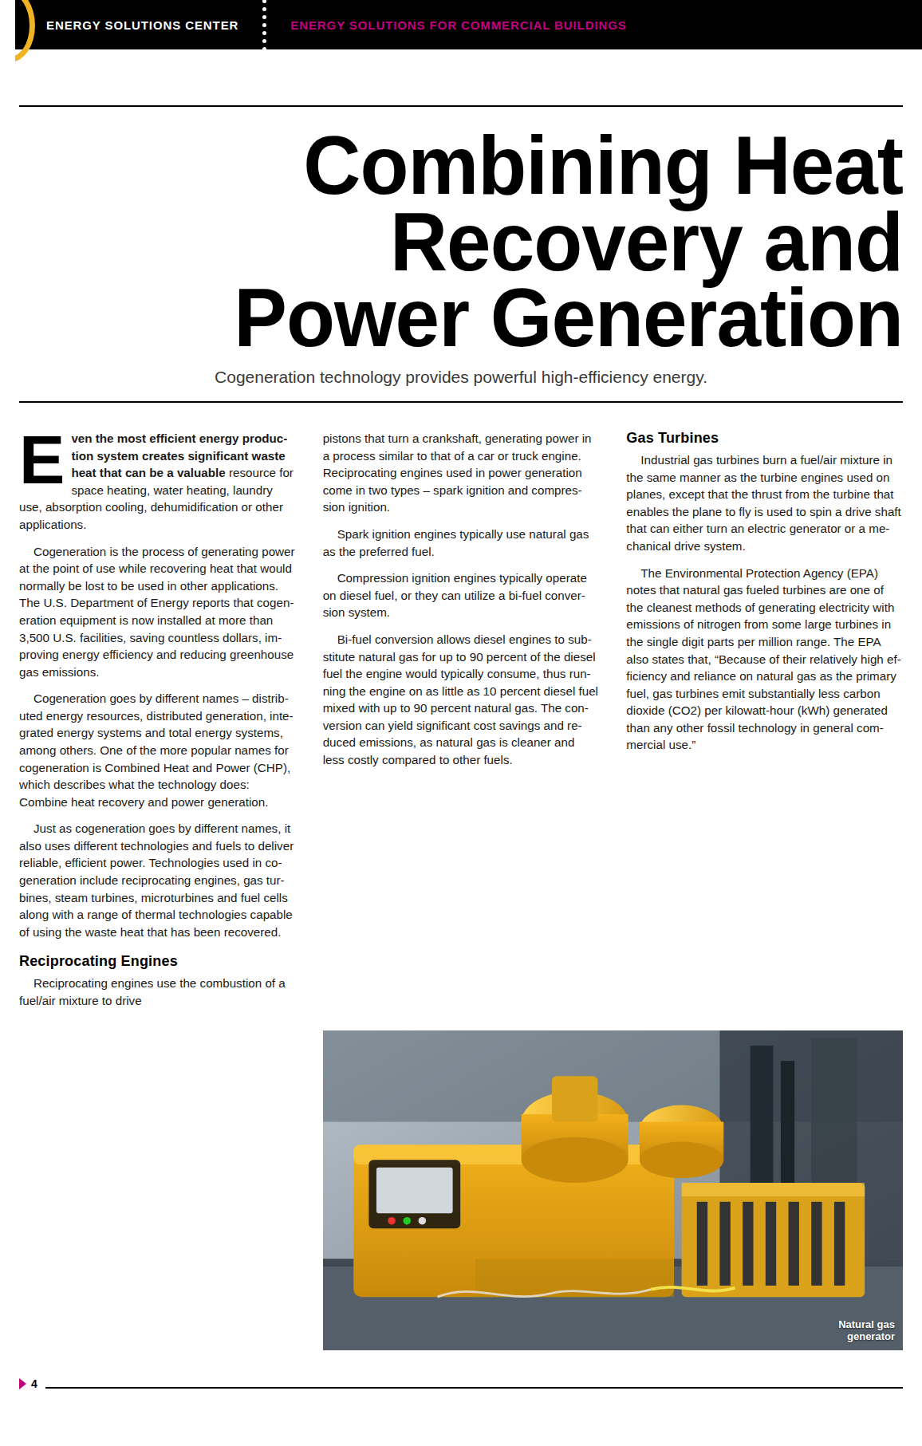ENERGY SOLUTIONS CENTER
ENERGY SOLUTIONS FOR COMMERCIAL BUILDINGS
Combining Heat Recovery and Power Generation
Cogeneration technology provides powerful high-efficiency energy.
Even the most efficient energy production system creates significant waste heat that can be a valuable resource for space heating, water heating, laundry use, absorption cooling, dehumidification or other applications.
Cogeneration is the process of generating power at the point of use while recovering heat that would normally be lost to be used in other applications. The U.S. Department of Energy reports that cogeneration equipment is now installed at more than 3,500 U.S. facilities, saving countless dollars, improving energy efficiency and reducing greenhouse gas emissions.
Cogeneration goes by different names – distributed energy resources, distributed generation, integrated energy systems and total energy systems, among others. One of the more popular names for cogeneration is Combined Heat and Power (CHP), which describes what the technology does: Combine heat recovery and power generation.
Just as cogeneration goes by different names, it also uses different technologies and fuels to deliver reliable, efficient power. Technologies used in cogeneration include reciprocating engines, gas turbines, steam turbines, microturbines and fuel cells along with a range of thermal technologies capable of using the waste heat that has been recovered.
Reciprocating Engines
Reciprocating engines use the combustion of a fuel/air mixture to drive
pistons that turn a crankshaft, generating power in a process similar to that of a car or truck engine. Reciprocating engines used in power generation come in two types – spark ignition and compression ignition.
Spark ignition engines typically use natural gas as the preferred fuel.
Compression ignition engines typically operate on diesel fuel, or they can utilize a bi-fuel conversion system.
Bi-fuel conversion allows diesel engines to substitute natural gas for up to 90 percent of the diesel fuel the engine would typically consume, thus running the engine on as little as 10 percent diesel fuel mixed with up to 90 percent natural gas. The conversion can yield significant cost savings and reduced emissions, as natural gas is cleaner and less costly compared to other fuels.
Gas Turbines
Industrial gas turbines burn a fuel/air mixture in the same manner as the turbine engines used on planes, except that the thrust from the turbine that enables the plane to fly is used to spin a drive shaft that can either turn an electric generator or a mechanical drive system.
The Environmental Protection Agency (EPA) notes that natural gas fueled turbines are one of the cleanest methods of generating electricity with emissions of nitrogen from some large turbines in the single digit parts per million range. The EPA also states that, “Because of their relatively high efficiency and reliance on natural gas as the primary fuel, gas turbines emit substantially less carbon dioxide (CO2) per kilowatt-hour (kWh) generated than any other fossil technology in general commercial use.”
Natural gas
generator
4